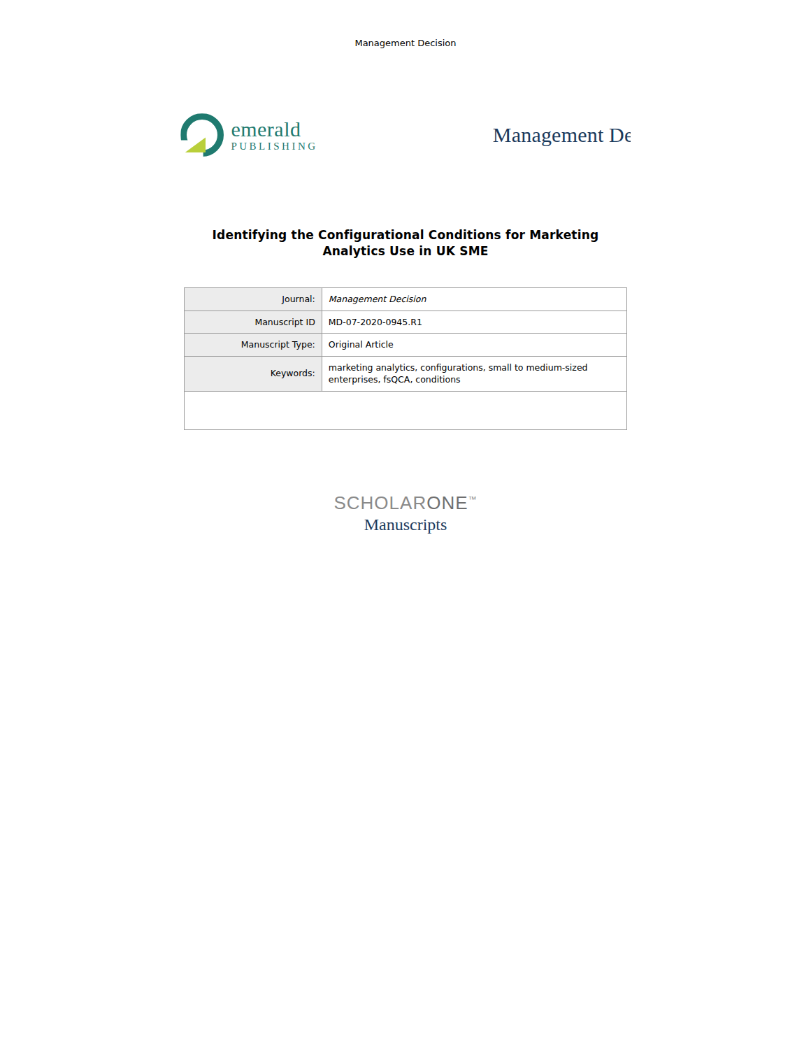Management Decision
emerald PUBLISHING
Management De
Identifying the Configurational Conditions for Marketing
Analytics Use in UK SME
| Journal: | Management Decision |
| Manuscript ID | MD-07-2020-0945.R1 |
| Manuscript Type: | Original Article |
| Keywords: | marketing analytics, configurations, small to medium-sized enterprises, fsQCA, conditions |
SCHOLARONE™
Manuscripts